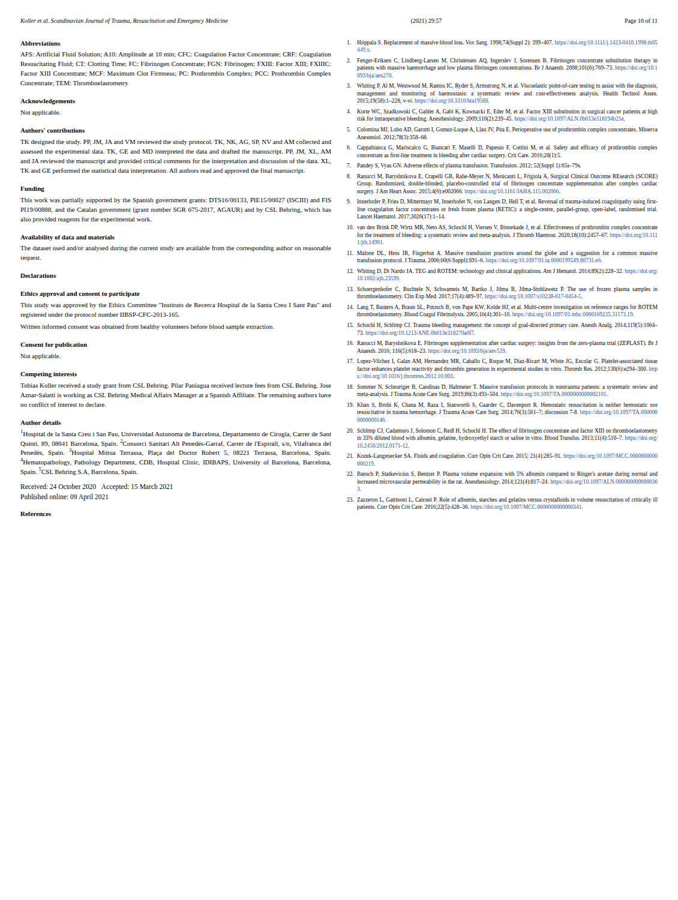Koller et al. Scandinavian Journal of Trauma, Resuscitation and Emergency Medicine
(2021) 29:57
Page 10 of 11
Abbreviations
AFS: Artificial Fluid Solution; A10: Amplitude at 10 min; CFC: Coagulation Factor Concentrate; CRF: Coagulation Resuscitating Fluid; CT: Clotting Time; FC: Fibrinogen Concentrate; FGN: Fibrinogen; FXIII: Factor XIII; FXIIIC: Factor XIII Concentrate; MCF: Maximum Clot Firmness; PC: Prothrombin Complex; PCC: Prothrombin Complex Concentrate; TEM: Thromboelastometry
Acknowledgements
Not applicable.
Authors' contributions
TK designed the study. PP, JM, JA and VM reviewed the study protocol. TK, NK, AG, SP, NV and AM collected and assessed the experimental data. TK, GE and MD interpreted the data and drafted the manuscript. PP, JM, XL, AM and JA reviewed the manuscript and provided critical comments for the interpretation and discussion of the data. XL, TK and GE performed the statistical data interpretation. All authors read and approved the final manuscript.
Funding
This work was partially supported by the Spanish government grants: DTS16/00133, PIE15/00027 (ISCIII) and FIS PI19/00888, and the Catalan government (grant number SGR 675-2017, AGAUR) and by CSL Behring, which has also provided reagents for the experimental work.
Availability of data and materials
The dataset used and/or analysed during the current study are available from the corresponding author on reasonable request.
Declarations
Ethics approval and consent to participate
This study was approved by the Ethics Committee "Instituto de Recerca Hospital de la Santa Creu I Sant Pau" and registered under the protocol number IIBSP-CFC-2013-165.
Written informed consent was obtained from healthy volunteers before blood sample extraction.
Consent for publication
Not applicable.
Competing interests
Tobias Koller received a study grant from CSL Behring. Pilar Paniagua received lecture fees from CSL Behring. Jose Aznar-Salatti is working as CSL Behring Medical Affairs Manager at a Spanish Affiliate. The remaining authors have no conflict of interest to declare.
Author details
1Hospital de la Santa Creu i San Pau, Universidad Autonoma de Barcelona, Departamento de Cirugía, Carrer de Sant Quintí, 89, 08041 Barcelona, Spain. 2Consorci Sanitari Alt Penedés-Garraf, Carrer de l'Espirall, s/n, Vilafranca del Penedés, Spain. 3Hospital Mútua Terrassa, Plaça del Doctor Robert 5, 08221 Terrassa, Barcelona, Spain. 4Hematopathology, Pathology Department, CDB, Hospital Clinic, IDIBAPS, University of Barcelona, Barcelona, Spain. 5CSL Behring S.A, Barcelona, Spain.
Received: 24 October 2020 Accepted: 15 March 2021
Published online: 09 April 2021
References
Hiippala S. Replacement of massive blood loss. Vox Sang. 1998;74(Suppl 2): 399–407. https://doi.org/10.1111/j.1423-0410.1998.tb05449.x.
Fenger-Eriksen C, Lindberg-Larsen M, Christensen AQ, Ingerslev J, Sorensen B. Fibrinogen concentrate substitution therapy in patients with massive haemorrhage and low plasma fibrinogen concentrations. Br J Anaesth. 2008;101(6):769–73. https://doi.org/10.1093/bja/aen270.
Whiting P, Al M, Westwood M, Ramos IC, Ryder S, Armstrong N, et al. Viscoelastic point-of-care testing to assist with the diagnosis, management and monitoring of haemostasis: a systematic review and cost-effectiveness analysis. Health Technol Asses. 2015;19(58):1–228, v-vi. https://doi.org/10.3310/hta19580.
Korte WC, Szadkowski C, Gahler A, Gabi K, Kownacki E, Eder M, et al. Factor XIII substitution in surgical cancer patients at high risk for intraoperative bleeding. Anesthesiology. 2009;110(2):239–45. https://doi.org/10.1097/ALN.0b013e318194b21e.
Colomina MJ, Lobo AD, Garutti I, Gomez-Luque A, Llau JV, Pita E. Perioperative use of prothrombin complex concentrates. Minerva Anestesiol. 2012;78(3):358–68.
Cappabianca G, Mariscalco G, Biancari F, Maselli D, Papesso F, Cottini M, et al. Safety and efficacy of prothrombin complex concentrate as first-line treatment in bleeding after cardiac surgery. Crit Care. 2016;20(1):5.
Pandey S, Vyas GN. Adverse effects of plasma transfusion. Transfusion. 2012; 52(Suppl 1):65s–79s.
Ranucci M, Baryshnikova E, Crapelli GB, Rahe-Meyer N, Menicanti L, Frigiola A, Surgical Clinical Outcome REsearch (SCORE) Group. Randomized, double-blinded, placebo-controlled trial of fibrinogen concentrate supplementation after complex cardiac surgery. J Am Heart Assoc. 2015;4(6):e002066. https://doi.org/10.1161/JAHA.115.002066.
Innerhofer P, Fries D, Mittermayr M, Innerhofer N, von Langen D, Hell T, et al. Reversal of trauma-induced coagulopathy using first-line coagulation factor concentrates or fresh frozen plasma (RETIC): a single-centre, parallel-group, open-label, randomised trial. Lancet Haematol. 2017;3026(17):1–14.
van den Brink DP, Wirtz MR, Neto AS, Schochl H, Viersen V, Binnekade J, et al. Effectiveness of prothrombin complex concentrate for the treatment of bleeding: a systematic review and meta-analysis. J Thromb Haemost. 2020;18(10):2457–67. https://doi.org/10.1111/jth.14991.
Malone DL, Hess JR, Fingerhut A. Massive transfusion practices around the globe and a suggestion for a common massive transfusion protocol. J Trauma. 2006;60(6 Suppl):S91–6. https://doi.org/10.1097/01.ta.0000199549.80731.e6.
Whiting D, Di Nardo JA. TEG and ROTEM: technology and clinical applications. Am J Hematol. 2014;89(2):228–32. https://doi.org/10.1002/ajh.23599.
Schoergenhofer C, Buchtele N, Schwameis M, Bartko J, Jilma B, Jilma-Stohlawetz P. The use of frozen plasma samples in thromboelastometry. Clin Exp Med. 2017;17(4):489–97. https://doi.org/10.1007/s10238-017-0454-5.
Lang T, Bauters A, Braun SL, Potzsch B, von Pape KW, Kolde HJ, et al. Multi-centre investigation on reference ranges for ROTEM thromboelastometry. Blood Coagul Fibrinolysis. 2005;16(4):301–10. https://doi.org/10.1097/01.mbc.0000169225.31173.19.
Schochl H, Schlimp CJ. Trauma bleeding management: the concept of goal-directed primary care. Anesth Analg. 2014;119(5):1064–73. https://doi.org/10.1213/ANE.0b013e318270a6f7.
Ranucci M, Baryshnikova E. Fibrinogen supplementation after cardiac surgery: insights from the zero-plasma trial (ZEPLAST). Br J Anaesth. 2016; 116(5):618–23. https://doi.org/10.1093/bja/aev539.
Lopez-Vilchez I, Galan AM, Hernandez MR, Caballo C, Roque M, Diaz-Ricart M, White JG, Escolar G. Platelet-associated tissue factor enhances platelet reactivity and thrombin generation in experimental studies in vitro. Thromb Res. 2012;130(6):e294–300. https://doi.org/10.1016/j.thromres.2012.10.003.
Sommer N, Schnuriger B, Candinas D, Haltmeier T. Massive transfusion protocols in nontrauma patients: a systematic review and meta-analysis. J Trauma Acute Care Surg. 2019;86(3):493–504. https://doi.org/10.1097/TA.0000000000002101.
Khan S, Brohi K, Chana M, Raza I, Stanworth S, Gaarder C, Davenport R. Hemostatic resuscitation is neither hemostatic nor resuscitative in trauma hemorrhage. J Trauma Acute Care Surg. 2014;76(3):561–7; discussion 7-8. https://doi.org/10.1097/TA.0000000000000146.
Schlimp CJ, Cadamuro J, Solomon C, Redl H, Schochl H. The effect of fibrinogen concentrate and factor XIII on thromboelastometry in 33% diluted blood with albumin, gelatine, hydroxyethyl starch or saline in vitro. Blood Transfus. 2013;11(4):510–7. https://doi.org/10.2450/2012.0171-12.
Kozek-Langenecker SA. Fluids and coagulation. Curr Opin Crit Care. 2015; 21(4):285–91. https://doi.org/10.1097/MCC.0000000000000219.
Bansch P, Statkevicius S, Bentzer P. Plasma volume expansion with 5% albumin compared to Ringer's acetate during normal and increased microvascular permeability in the rat. Anesthesiology. 2014;121(4):817–24. https://doi.org/10.1097/ALN.0000000000000363.
Zazzeron L, Gattinoni L, Caironi P. Role of albumin, starches and gelatins versus crystalloids in volume resuscitation of critically ill patients. Curr Opin Crit Care. 2016;22(5):428–36. https://doi.org/10.1097/MCC.0000000000000341.